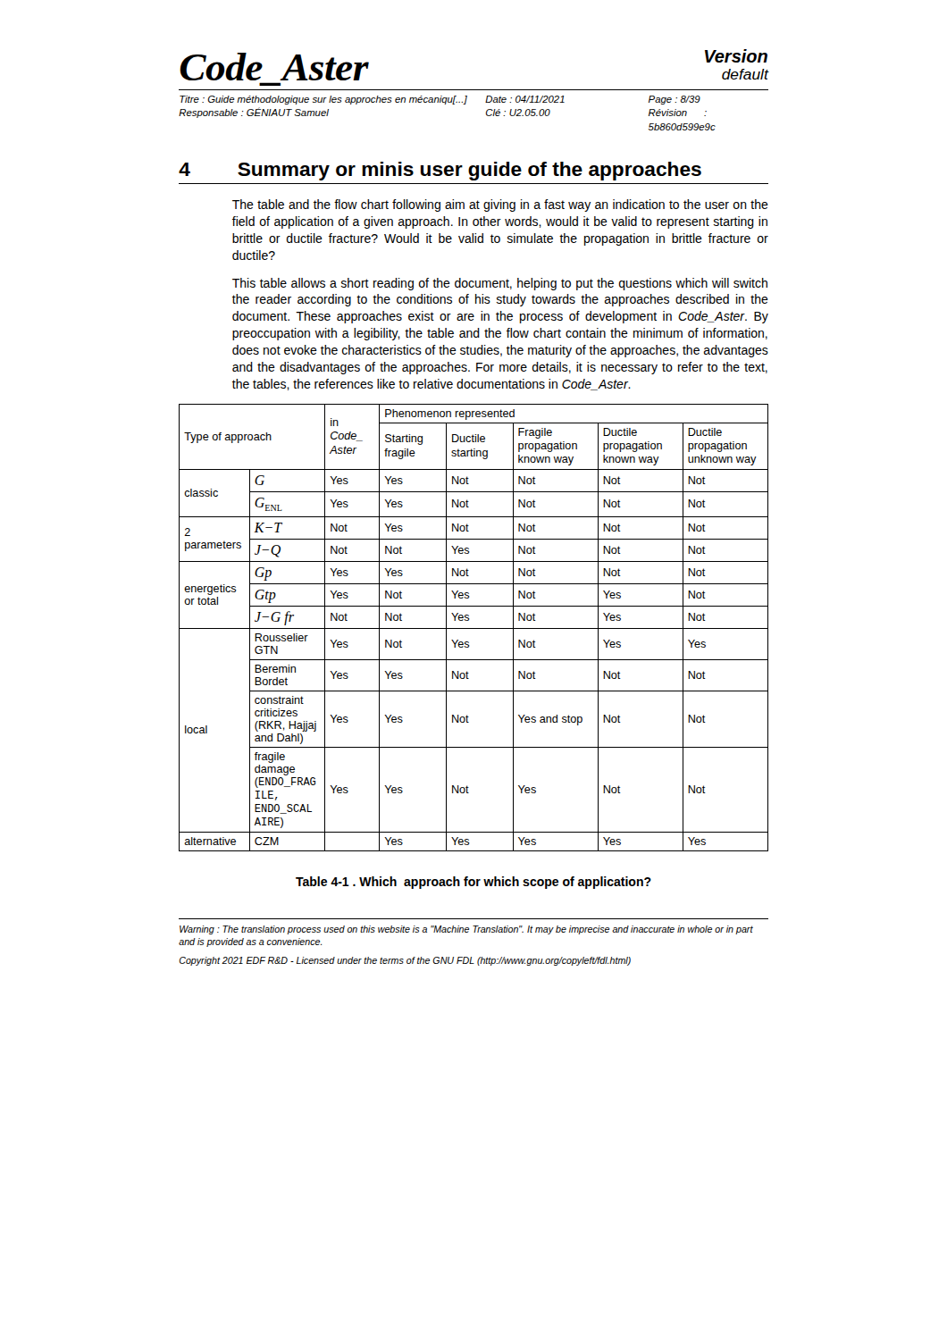Code_Aster
Version
default
Titre : Guide méthodologique sur les approches en mécaniqu[...]
Responsable : GÉNIAUT Samuel
Date : 04/11/2021
Clé : U2.05.00
Page : 8/39
Révision :
5b860d599e9c
4 Summary or minis user guide of the approaches
The table and the flow chart following aim at giving in a fast way an indication to the user on the field of application of a given approach. In other words, would it be valid to represent starting in brittle or ductile fracture? Would it be valid to simulate the propagation in brittle fracture or ductile?
This table allows a short reading of the document, helping to put the questions which will switch the reader according to the conditions of his study towards the approaches described in the document. These approaches exist or are in the process of development in Code_Aster. By preoccupation with a legibility, the table and the flow chart contain the minimum of information, does not evoke the characteristics of the studies, the maturity of the approaches, the advantages and the disadvantages of the approaches. For more details, it is necessary to refer to the text, the tables, the references like to relative documentations in Code_Aster.
| Type of approach | in Code_ Aster | Phenomenon represented |
| --- | --- | --- |
| Starting fragile | Ductile starting | Fragile propagation known way | Ductile propagation known way | Ductile propagation unknown way |
| classic | G | Yes | Yes | Not | Not | Not | Not |
| G ENL | Yes | Yes | Not | Not | Not | Not |
| 2 parameters | K−T | Not | Yes | Not | Not | Not | Not |
| J−Q | Not | Not | Yes | Not | Not | Not |
| energetics or total | Gp | Yes | Yes | Not | Not | Not | Not |
| Gtp | Yes | Not | Yes | Not | Yes | Not |
| J−G fr | Not | Not | Yes | Not | Yes | Not |
| local | Rousselier GTN | Yes | Not | Yes | Not | Yes | Yes |
| Beremin Bordet | Yes | Yes | Not | Not | Not | Not |
| constraint criticizes (RKR, Hajjaj and Dahl) | Yes | Yes | Not | Yes and stop | Not | Not |
| fragile damage ( ENDO_FRAG ILE, ENDO_SCAL AIRE ) | Yes | Yes | Not | Yes | Not | Not |
| alternative | CZM | | Yes | Yes | Yes | Yes | Yes |
Table 4-1 . Which approach for which scope of application?
Warning : The translation process used on this website is a "Machine Translation". It may be imprecise and inaccurate in whole or in part and is provided as a convenience.
Copyright 2021 EDF R&D - Licensed under the terms of the GNU FDL (http://www.gnu.org/copyleft/fdl.html)